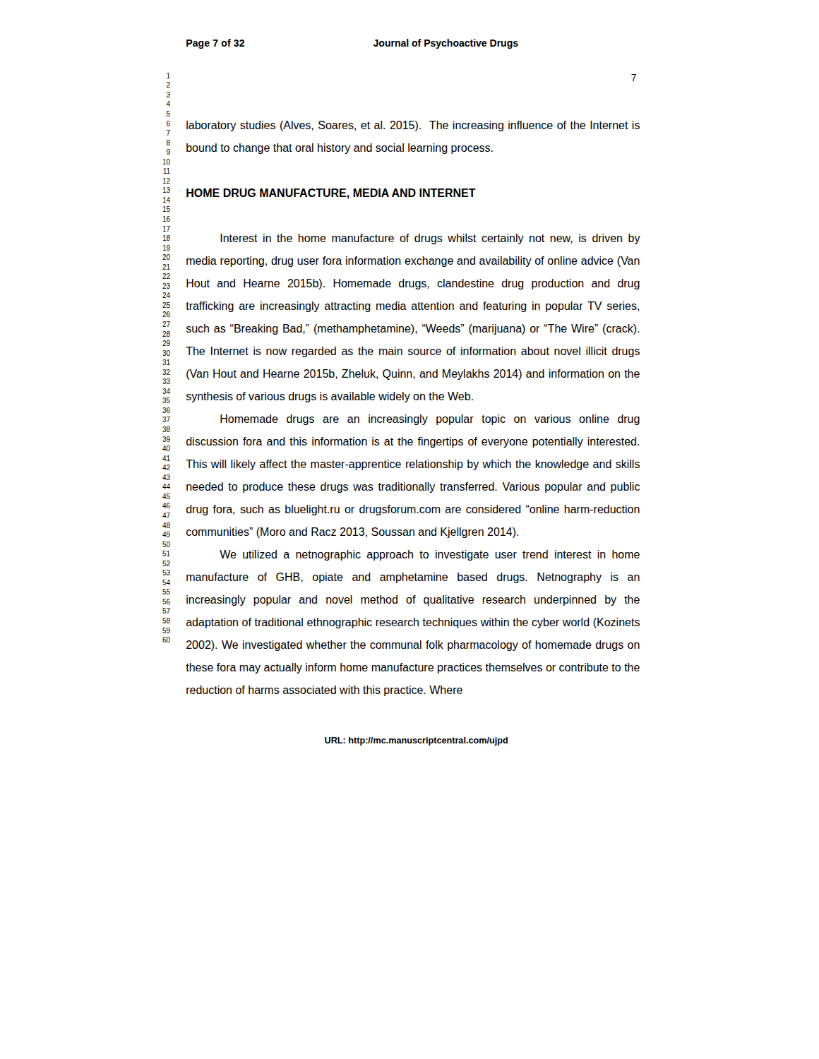12345 678910 1112131415 1617181920 2122232425 2627282930 3132333435 3637383940 4142434445 4647484950 5152535455 5657585960
Page 7 of 32
Journal of Psychoactive Drugs
7
laboratory studies (Alves, Soares, et al. 2015). The increasing influence of the Internet is bound to change that oral history and social learning process.
HOME DRUG MANUFACTURE, MEDIA AND INTERNET
Interest in the home manufacture of drugs whilst certainly not new, is driven by media reporting, drug user fora information exchange and availability of online advice (Van Hout and Hearne 2015b). Homemade drugs, clandestine drug production and drug trafficking are increasingly attracting media attention and featuring in popular TV series, such as “Breaking Bad,” (methamphetamine), “Weeds” (marijuana) or “The Wire” (crack). The Internet is now regarded as the main source of information about novel illicit drugs (Van Hout and Hearne 2015b, Zheluk, Quinn, and Meylakhs 2014) and information on the synthesis of various drugs is available widely on the Web.
Homemade drugs are an increasingly popular topic on various online drug discussion fora and this information is at the fingertips of everyone potentially interested. This will likely affect the master-apprentice relationship by which the knowledge and skills needed to produce these drugs was traditionally transferred. Various popular and public drug fora, such as bluelight.ru or drugsforum.com are considered “online harm-reduction communities” (Moro and Racz 2013, Soussan and Kjellgren 2014).
We utilized a netnographic approach to investigate user trend interest in home manufacture of GHB, opiate and amphetamine based drugs. Netnography is an increasingly popular and novel method of qualitative research underpinned by the adaptation of traditional ethnographic research techniques within the cyber world (Kozinets 2002). We investigated whether the communal folk pharmacology of homemade drugs on these fora may actually inform home manufacture practices themselves or contribute to the reduction of harms associated with this practice. Where
URL: http://mc.manuscriptcentral.com/ujpd